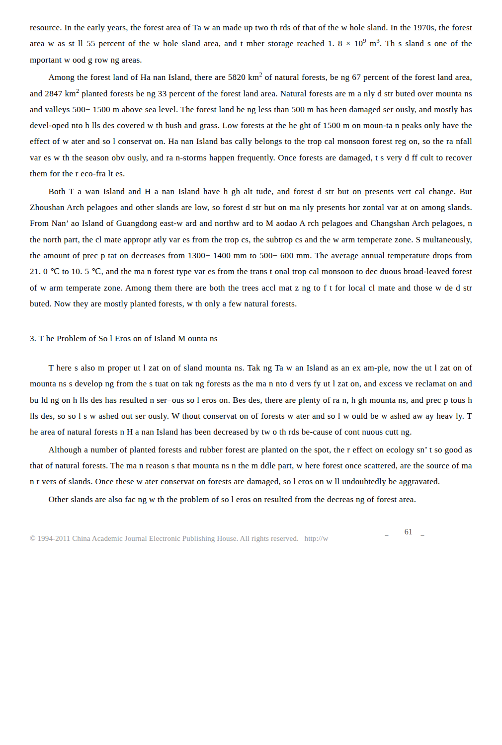resource. In the early years, the forest area of Ta w an made up two th rds of that of the w hole sland. In the 1970s, the forest area w as st ll 55 percent of the w hole sland area, and t mber storage reached 1. 8 × 109 m3. Th s sland s one of the mportant w ood g row ng areas.
Among the forest land of Ha nan Island, there are 5820 km2 of natural forests, be ng 67 percent of the forest land area, and 2847 km2 planted forests be ng 33 percent of the forest land area. Natural forests are m a nly d str buted over mounta ns and valleys 500− 1500 m above sea level. The forest land be ng less than 500 m has been damaged ser ously, and mostly has devel‑oped nto h lls des covered w th bush and grass. Low forests at the he ght of 1500 m on moun‑ta n peaks only have the effect of w ater and so l conservat on. Ha nan Island bas cally belongs to the trop cal monsoon forest reg on, so the ra nfall var es w th the season obv ously, and ra n‑storms happen frequently. Once forests are damaged, t s very d ff cult to recover them for the r eco‑fra lt es.
Both T a wan Island and H a nan Island have h gh alt tude, and forest d str but on presents vert cal change. But Zhoushan Arch pelagoes and other slands are low, so forest d str but on ma nly presents hor zontal var at on among slands. From Nan’ ao Island of Guangdong east‑w ard and northw ard to M aodao A rch pelagoes and Changshan Arch pelagoes, n the north part, the cl mate appropr atly var es from the trop cs, the subtrop cs and the w arm temperate zone. S multaneously, the amount of prec p tat on decreases from 1300− 1400 mm to 500− 600 mm. The average annual temperature drops from 21. 0 ℃ to 10. 5 ℃, and the ma n forest type var es from the trans t onal trop cal monsoon to dec duous broad‑leaved forest of w arm temperate zone. Among them there are both the trees accl mat z ng to f t for local cl mate and those w de d str buted. Now they are mostly planted forests, w th only a few natural forests.
3. T he Problem of So l Eros on of Island M ounta ns
T here s also m proper ut l zat on of sland mounta ns. Tak ng Ta w an Island as an ex am‑ple, now the ut l zat on of mounta ns s develop ng from the s tuat on tak ng forests as the ma n nto d vers fy ut l zat on, and excess ve reclamat on and bu ld ng on h lls des has resulted n ser−ous so l eros on. Bes des, there are plenty of ra n, h gh mounta ns, and prec p tous h lls des, so so l s w ashed out ser ously. W thout conservat on of forests w ater and so l w ould be w ashed aw ay heav ly. T he area of natural forests n H a nan Island has been decreased by tw o th rds be‑cause of cont nuous cutt ng.
Although a number of planted forests and rubber forest are planted on the spot, the r effect on ecology sn’ t so good as that of natural forests. The ma n reason s that mounta ns n the m ddle part, w here forest once scattered, are the source of ma n r vers of slands. Once these w ater conservat on forests are damaged, so l eros on w ll undoubtedly be aggravated.
Other slands are also fac ng w th the problem of so l eros on resulted from the decreas ng of forest area.
− 61 − © 1994-2011 China Academic Journal Electronic Publishing House. All rights reserved. http://w